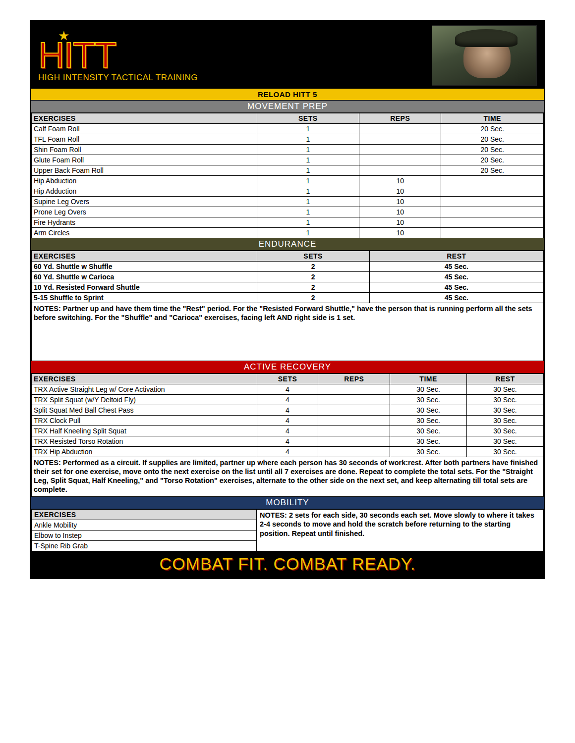★
HITT
HIGH INTENSITY TACTICAL TRAINING
RELOAD HITT 5
MOVEMENT PREP
| EXERCISES | SETS | REPS | TIME |
| --- | --- | --- | --- |
| Calf Foam Roll | 1 | | 20 Sec. |
| TFL Foam Roll | 1 | | 20 Sec. |
| Shin Foam Roll | 1 | | 20 Sec. |
| Glute Foam Roll | 1 | | 20 Sec. |
| Upper Back Foam Roll | 1 | | 20 Sec. |
| Hip Abduction | 1 | 10 | |
| Hip Adduction | 1 | 10 | |
| Supine Leg Overs | 1 | 10 | |
| Prone Leg Overs | 1 | 10 | |
| Fire Hydrants | 1 | 10 | |
| Arm Circles | 1 | 10 | |
ENDURANCE
| EXERCISES | SETS | REST |
| --- | --- | --- |
| 60 Yd. Shuttle w Shuffle | 2 | 45 Sec. |
| 60 Yd. Shuttle w Carioca | 2 | 45 Sec. |
| 10 Yd. Resisted Forward Shuttle | 2 | 45 Sec. |
| 5-15 Shuffle to Sprint | 2 | 45 Sec. |
NOTES: Partner up and have them time the "Rest" period. For the "Resisted Forward Shuttle," have the person that is running perform all the sets before switching. For the "Shuffle" and "Carioca" exercises, facing left AND right side is 1 set.
ACTIVE RECOVERY
| EXERCISES | SETS | REPS | TIME | REST |
| --- | --- | --- | --- | --- |
| TRX Active Straight Leg w/ Core Activation | 4 | | 30 Sec. | 30 Sec. |
| TRX Split Squat (w/Y Deltoid Fly) | 4 | | 30 Sec. | 30 Sec. |
| Split Squat Med Ball Chest Pass | 4 | | 30 Sec. | 30 Sec. |
| TRX Clock Pull | 4 | | 30 Sec. | 30 Sec. |
| TRX Half Kneeling Split Squat | 4 | | 30 Sec. | 30 Sec. |
| TRX Resisted Torso Rotation | 4 | | 30 Sec. | 30 Sec. |
| TRX Hip Abduction | 4 | | 30 Sec. | 30 Sec. |
NOTES: Performed as a circuit. If supplies are limited, partner up where each person has 30 seconds of work:rest. After both partners have finished their set for one exercise, move onto the next exercise on the list until all 7 exercises are done. Repeat to complete the total sets. For the "Straight Leg, Split Squat, Half Kneeling," and "Torso Rotation" exercises, alternate to the other side on the next set, and keep alternating till total sets are complete.
MOBILITY
| EXERCISES |
| --- |
| Ankle Mobility |
| Elbow to Instep |
| T-Spine Rib Grab |
NOTES: 2 sets for each side, 30 seconds each set. Move slowly to where it takes 2-4 seconds to move and hold the scratch before returning to the starting position. Repeat until finished.
COMBAT FIT. COMBAT READY.